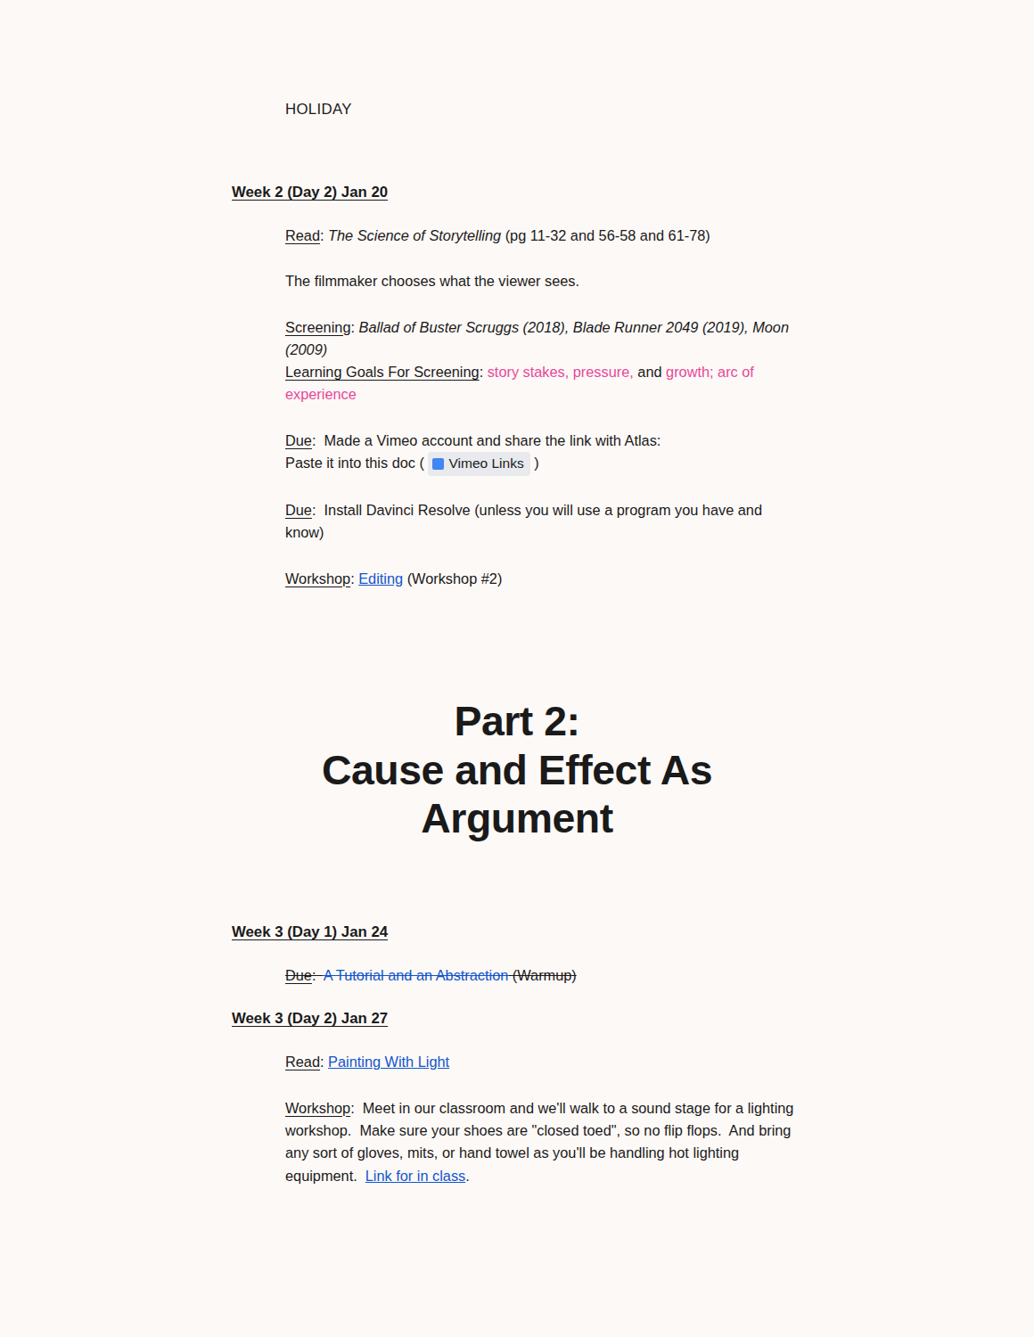HOLIDAY
Week 2 (Day 2) Jan 20
Read: The Science of Storytelling (pg 11-32 and 56-58 and 61-78)
The filmmaker chooses what the viewer sees.
Screening: Ballad of Buster Scruggs (2018), Blade Runner 2049 (2019), Moon (2009)
Learning Goals For Screening: story stakes, pressure, and growth; arc of experience
Due: Made a Vimeo account and share the link with Atlas:
Paste it into this doc ( Vimeo Links )
Due: Install Davinci Resolve (unless you will use a program you have and know)
Workshop: Editing (Workshop #2)
Part 2:
Cause and Effect As Argument
Week 3 (Day 1) Jan 24
Due: A Tutorial and an Abstraction (Warmup)
Week 3 (Day 2) Jan 27
Read: Painting With Light
Workshop: Meet in our classroom and we'll walk to a sound stage for a lighting workshop. Make sure your shoes are "closed toed", so no flip flops. And bring any sort of gloves, mits, or hand towel as you'll be handling hot lighting equipment. Link for in class.